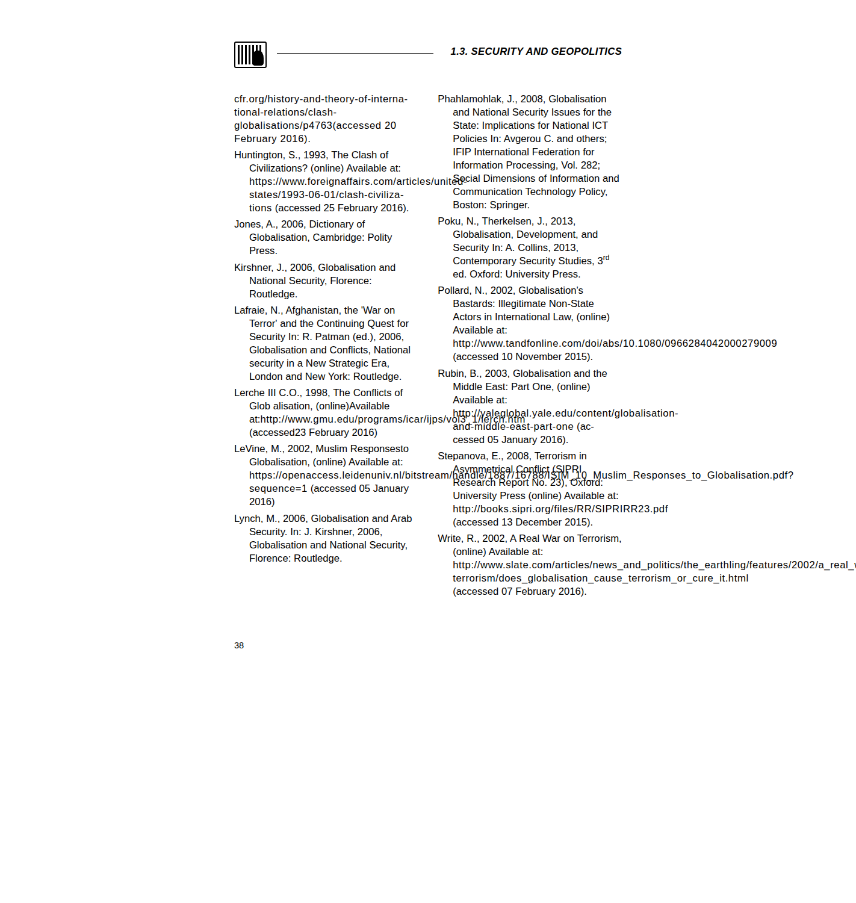1.3. SECURITY AND GEOPOLITICS
cfr.org/history-and-theory-of-international-relations/clash-globalisations/p4763(accessed 20 February 2016).
Huntington, S., 1993, The Clash of Civilizations? (online) Available at: https://www.foreignaffairs.com/articles/united-states/1993-06-01/clash-civilizations (accessed 25 February 2016).
Jones, A., 2006, Dictionary of Globalisation, Cambridge: Polity Press.
Kirshner, J., 2006, Globalisation and National Security, Florence: Routledge.
Lafraie, N., Afghanistan, the 'War on Terror' and the Continuing Quest for Security In: R. Patman (ed.), 2006, Globalisation and Conflicts, National security in a New Strategic Era, London and New York: Routledge.
Lerche III C.O., 1998, The Conflicts of Glob alisation, (online)Available at:http://www.gmu.edu/programs/icar/ijps/vol3_1/lerch.htm (accessed23 February 2016)
LeVine, M., 2002, Muslim Responsesto Globalisation, (online) Available at: https://openaccess.leidenuniv.nl/bitstream/handle/1887/16788/ISIM_10_Muslim_Responses_to_Globalisation.pdf?sequence=1 (accessed 05 January 2016)
Lynch, M., 2006, Globalisation and Arab Security. In: J. Kirshner, 2006, Globalisation and National Security, Florence: Routledge.
Phahlamohlak, J., 2008, Globalisation and National Security Issues for the State: Implications for National ICT Policies In: Avgerou C. and others; IFIP International Federation for Information Processing, Vol. 282; Social Dimensions of Information and Communication Technology Policy, Boston: Springer.
Poku, N., Therkelsen, J., 2013, Globalisation, Development, and Security In: A. Collins, 2013, Contemporary Security Studies, 3rd ed. Oxford: University Press.
Pollard, N., 2002, Globalisation's Bastards: Illegitimate Non-State Actors in International Law, (online) Available at: http://www.tandfonline.com/doi/abs/10.1080/0966284042000279009 (accessed 10 November 2015).
Rubin, B., 2003, Globalisation and the Middle East: Part One, (online) Available at: http://yaleglobal.yale.edu/content/globalisation-and-middle-east-part-one (accessed 05 January 2016).
Stepanova, E., 2008, Terrorism in Asymmetrical Conflict (SIPRI Research Report No. 23), Oxford: University Press (online) Available at: http://books.sipri.org/files/RR/SIPRIRR23.pdf (accessed 13 December 2015).
Write, R., 2002, A Real War on Terrorism, (online) Available at: http://www.slate.com/articles/news_and_politics/the_earthling/features/2002/a_real_war_on-terrorism/does_globalisation_cause_terrorism_or_cure_it.html (accessed 07 February 2016).
38